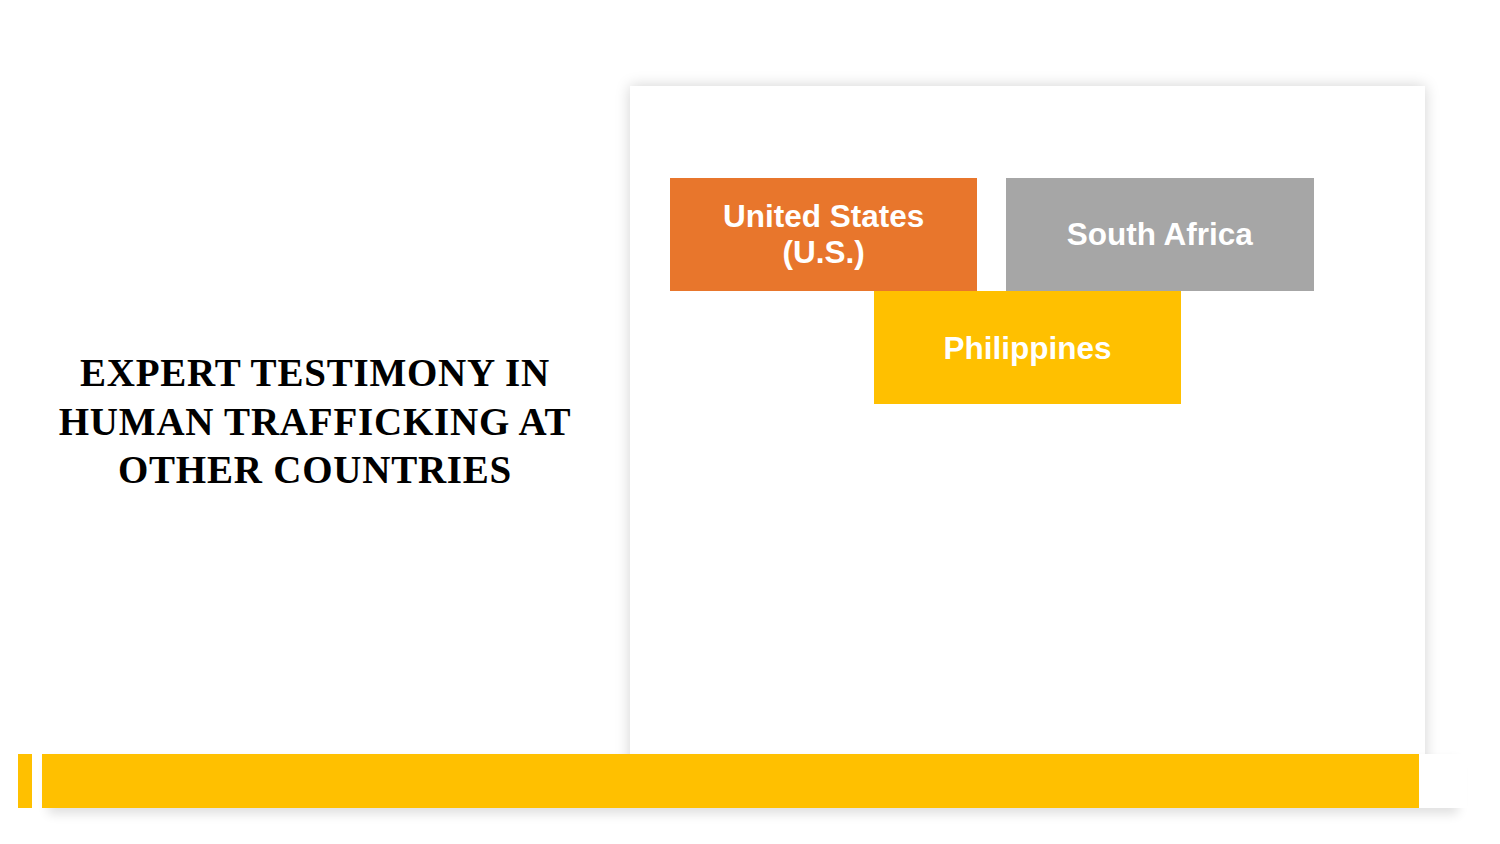Expert Testimony in Human Trafficking at Other Countries
United States (U.S.)
South Africa
Philippines